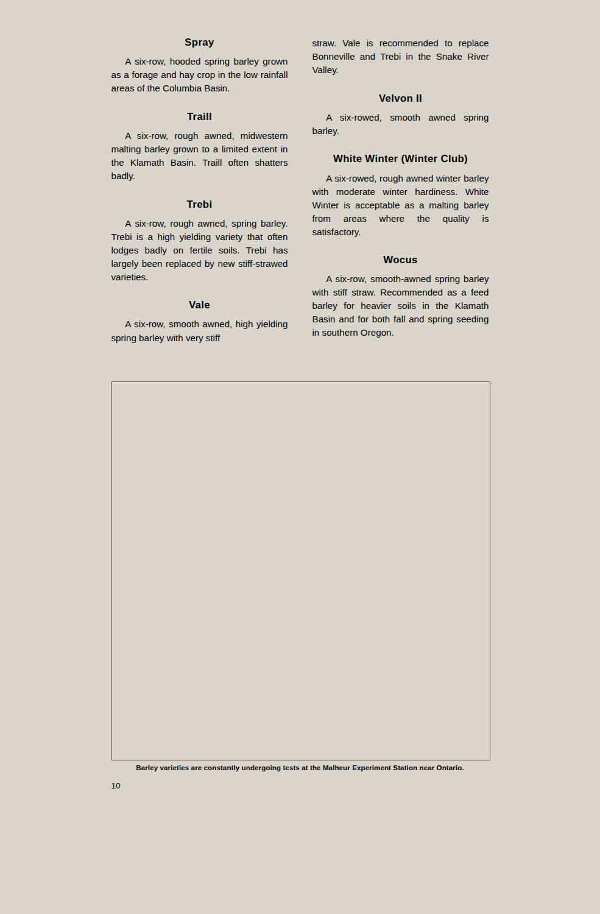Spray
A six-row, hooded spring barley grown as a forage and hay crop in the low rainfall areas of the Columbia Basin.
Traill
A six-row, rough awned, midwestern malting barley grown to a limited extent in the Klamath Basin. Traill often shatters badly.
Trebi
A six-row, rough awned, spring barley. Trebi is a high yielding variety that often lodges badly on fertile soils. Trebi has largely been replaced by new stiff-strawed varieties.
Vale
A six-row, smooth awned, high yielding spring barley with very stiff
straw. Vale is recommended to replace Bonneville and Trebi in the Snake River Valley.
Velvon II
A six-rowed, smooth awned spring barley.
White Winter (Winter Club)
A six-rowed, rough awned winter barley with moderate winter hardiness. White Winter is acceptable as a malting barley from areas where the quality is satisfactory.
Wocus
A six-row, smooth-awned spring barley with stiff straw. Recommended as a feed barley for heavier soils in the Klamath Basin and for both fall and spring seeding in southern Oregon.
Barley varieties are constantly undergoing tests at the Malheur Experiment Station near Ontario.
10